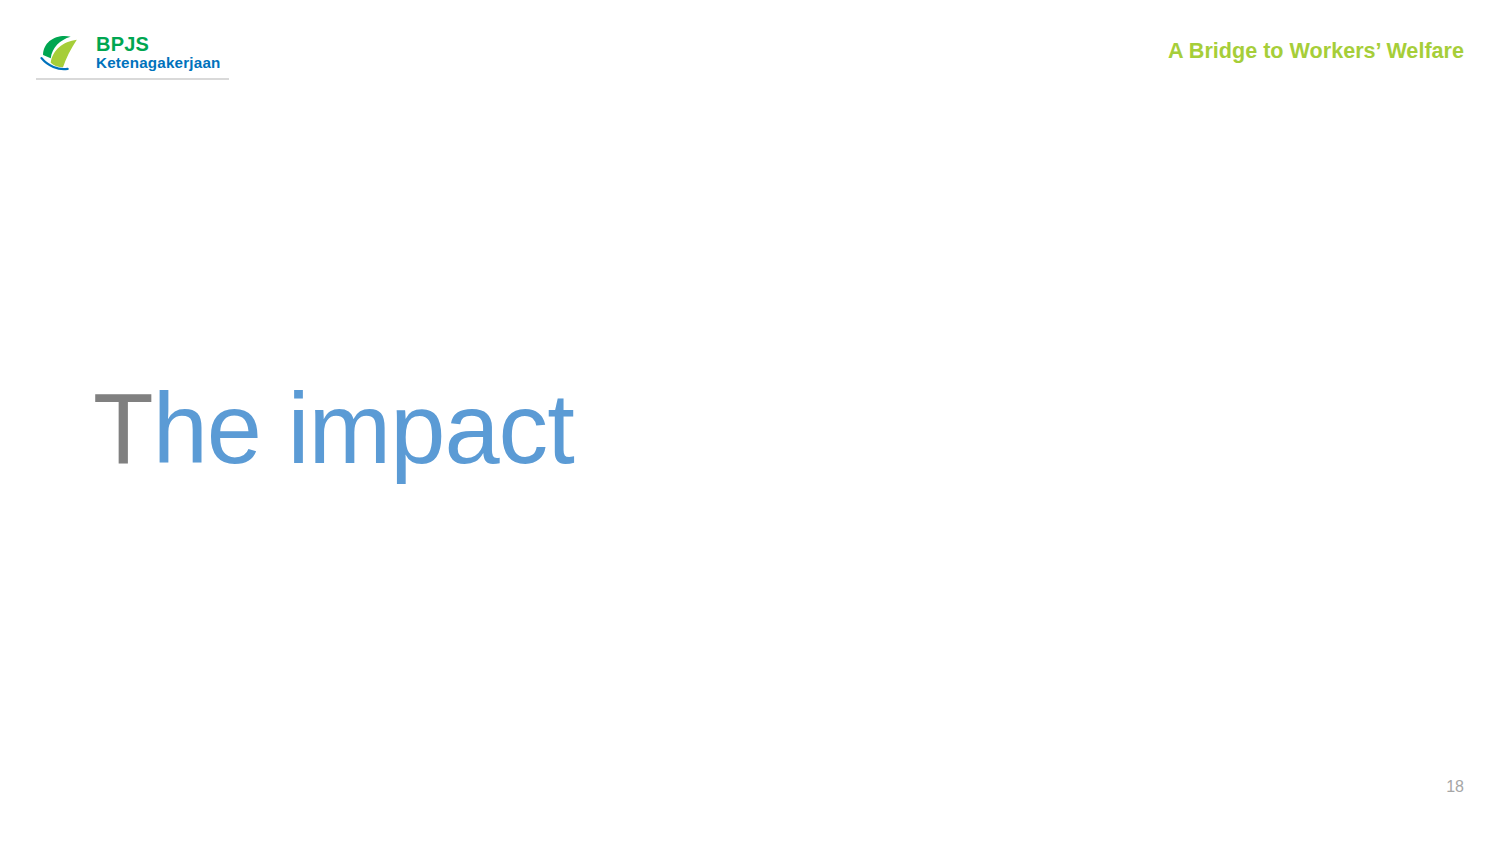BPJS Ketenagakerjaan
A Bridge to Workers’ Welfare
The impact
18